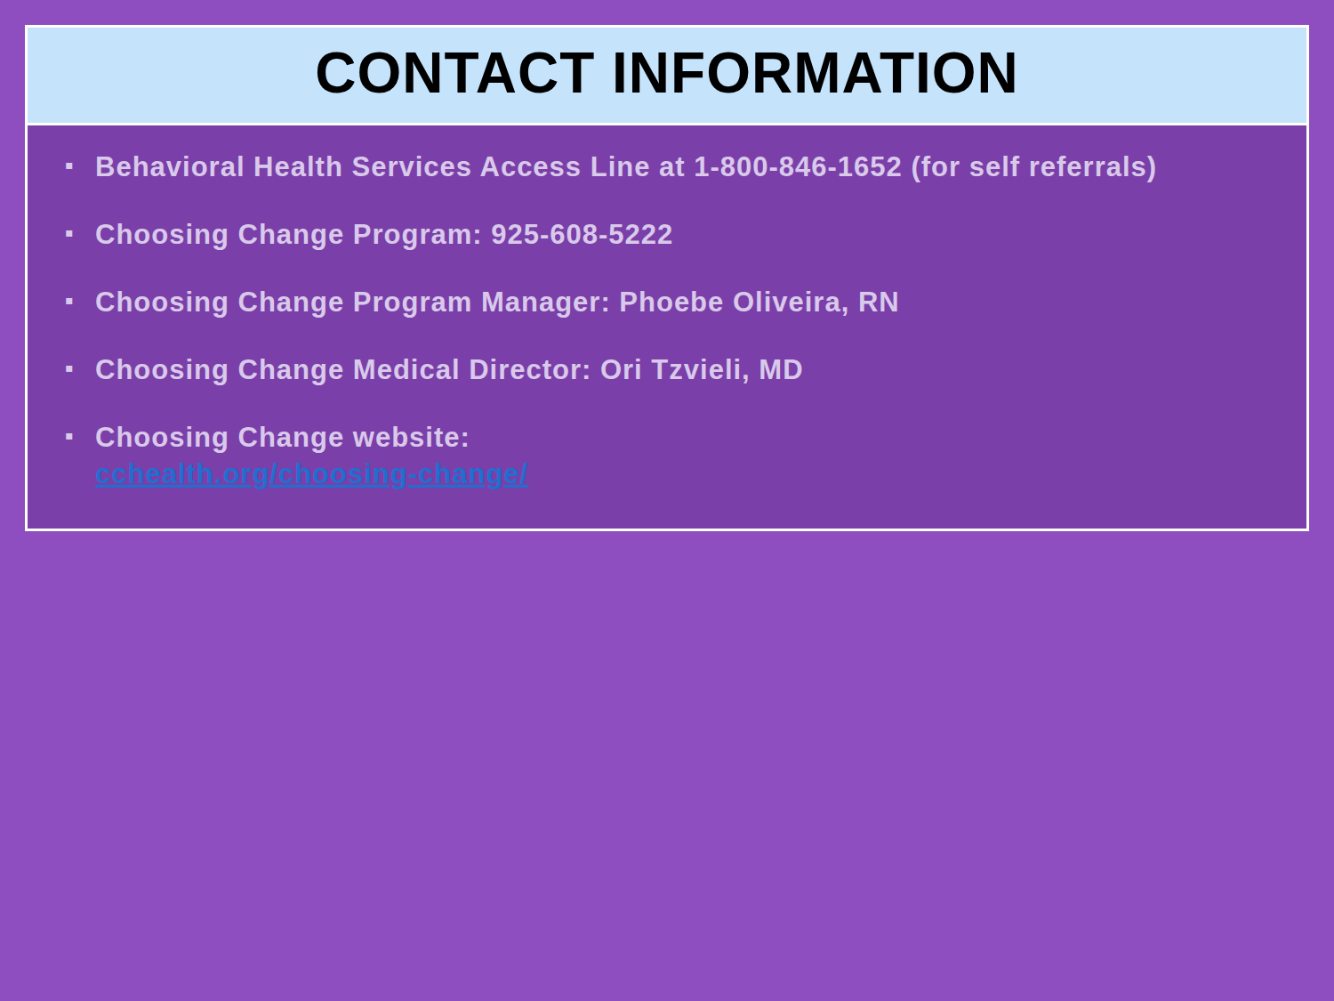CONTACT INFORMATION
Behavioral Health Services Access Line at 1-800-846-1652 (for self referrals)
Choosing Change Program: 925-608-5222
Choosing Change Program Manager: Phoebe Oliveira, RN
Choosing Change Medical Director: Ori Tzvieli, MD
Choosing Change website:
cchealth.org/choosing-change/